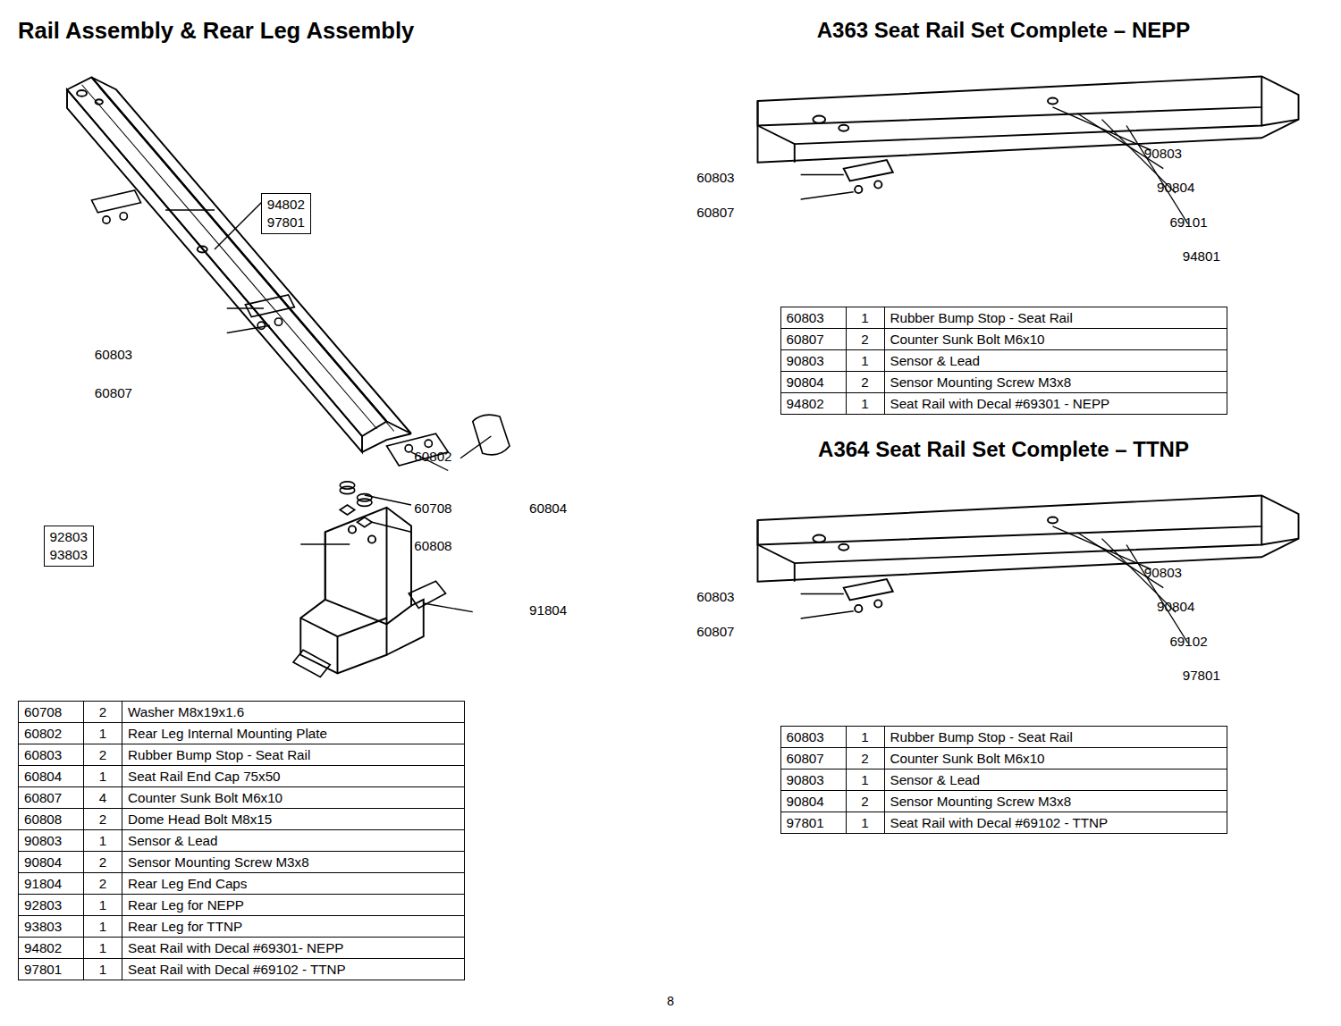Rail Assembly & Rear Leg Assembly
94802
97801
60803
60807
60802
60708
60808
60804
92803
93803
91804
| 60708 | 2 | Washer M8x19x1.6 |
| 60802 | 1 | Rear Leg Internal Mounting Plate |
| 60803 | 2 | Rubber Bump Stop - Seat Rail |
| 60804 | 1 | Seat Rail End Cap 75x50 |
| 60807 | 4 | Counter Sunk Bolt M6x10 |
| 60808 | 2 | Dome Head Bolt M8x15 |
| 90803 | 1 | Sensor & Lead |
| 90804 | 2 | Sensor Mounting Screw M3x8 |
| 91804 | 2 | Rear Leg End Caps |
| 92803 | 1 | Rear Leg for NEPP |
| 93803 | 1 | Rear Leg for TTNP |
| 94802 | 1 | Seat Rail with Decal #69301- NEPP |
| 97801 | 1 | Seat Rail with Decal #69102 - TTNP |
A363 Seat Rail Set Complete – NEPP
60803
60807
90803
90804
69101
94801
| 60803 | 1 | Rubber Bump Stop - Seat Rail |
| 60807 | 2 | Counter Sunk Bolt M6x10 |
| 90803 | 1 | Sensor & Lead |
| 90804 | 2 | Sensor Mounting Screw M3x8 |
| 94802 | 1 | Seat Rail with Decal #69301 - NEPP |
A364 Seat Rail Set Complete – TTNP
60803
60807
90803
90804
69102
97801
| 60803 | 1 | Rubber Bump Stop - Seat Rail |
| 60807 | 2 | Counter Sunk Bolt M6x10 |
| 90803 | 1 | Sensor & Lead |
| 90804 | 2 | Sensor Mounting Screw M3x8 |
| 97801 | 1 | Seat Rail with Decal #69102 - TTNP |
8